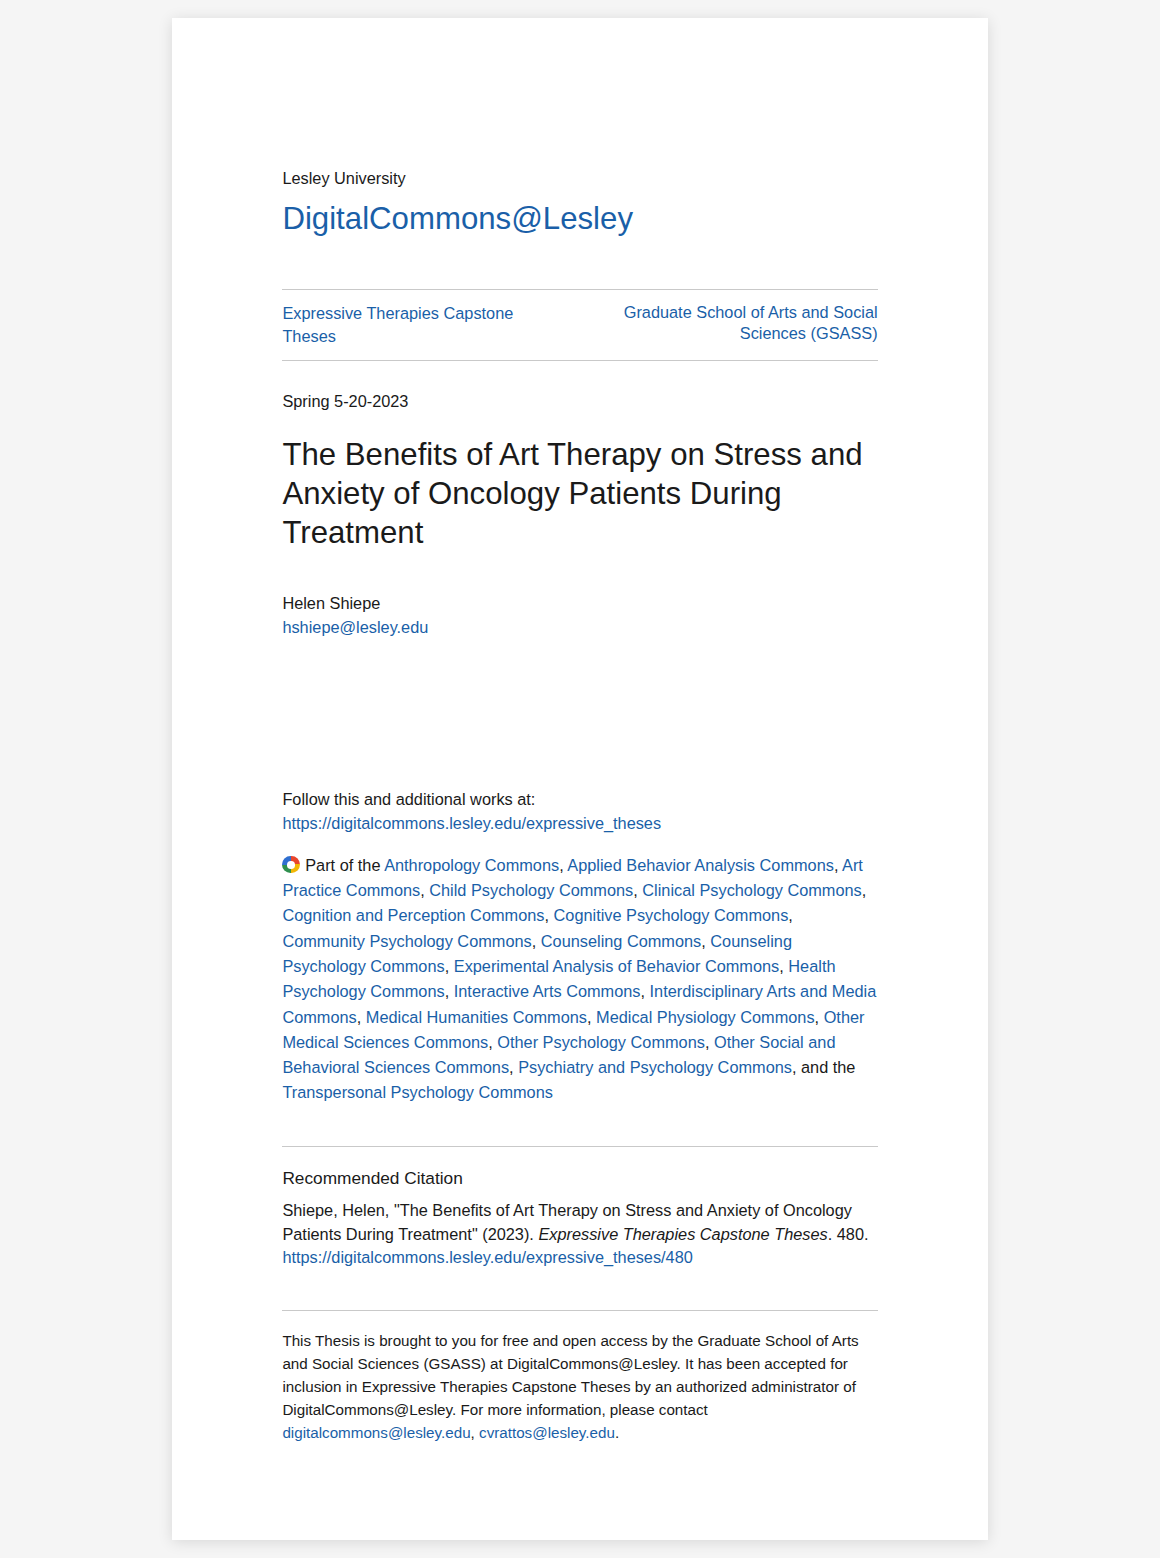Lesley University
DigitalCommons@Lesley
Expressive Therapies Capstone Theses
Graduate School of Arts and Social Sciences (GSASS)
Spring 5-20-2023
The Benefits of Art Therapy on Stress and Anxiety of Oncology Patients During Treatment
Helen Shiepe hshiepe@lesley.edu
Follow this and additional works at: https://digitalcommons.lesley.edu/expressive_theses
Part of the Anthropology Commons, Applied Behavior Analysis Commons, Art Practice Commons, Child Psychology Commons, Clinical Psychology Commons, Cognition and Perception Commons, Cognitive Psychology Commons, Community Psychology Commons, Counseling Commons, Counseling Psychology Commons, Experimental Analysis of Behavior Commons, Health Psychology Commons, Interactive Arts Commons, Interdisciplinary Arts and Media Commons, Medical Humanities Commons, Medical Physiology Commons, Other Medical Sciences Commons, Other Psychology Commons, Other Social and Behavioral Sciences Commons, Psychiatry and Psychology Commons, and the Transpersonal Psychology Commons
Recommended Citation
Shiepe, Helen, "The Benefits of Art Therapy on Stress and Anxiety of Oncology Patients During Treatment" (2023). Expressive Therapies Capstone Theses. 480.
https://digitalcommons.lesley.edu/expressive_theses/480
This Thesis is brought to you for free and open access by the Graduate School of Arts and Social Sciences (GSASS) at DigitalCommons@Lesley. It has been accepted for inclusion in Expressive Therapies Capstone Theses by an authorized administrator of DigitalCommons@Lesley. For more information, please contact digitalcommons@lesley.edu, cvrattos@lesley.edu.